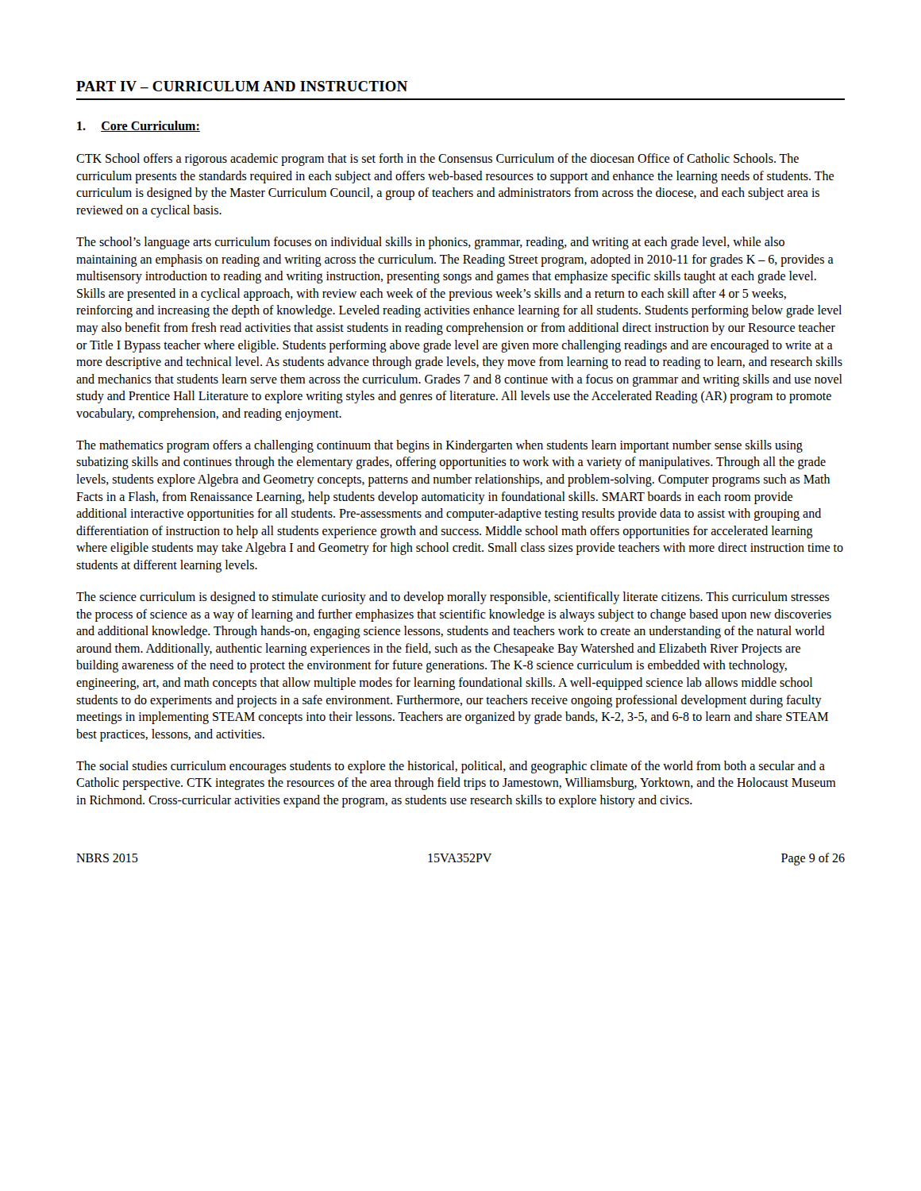PART IV – CURRICULUM AND INSTRUCTION
1. Core Curriculum:
CTK School offers a rigorous academic program that is set forth in the Consensus Curriculum of the diocesan Office of Catholic Schools. The curriculum presents the standards required in each subject and offers web-based resources to support and enhance the learning needs of students. The curriculum is designed by the Master Curriculum Council, a group of teachers and administrators from across the diocese, and each subject area is reviewed on a cyclical basis.
The school’s language arts curriculum focuses on individual skills in phonics, grammar, reading, and writing at each grade level, while also maintaining an emphasis on reading and writing across the curriculum. The Reading Street program, adopted in 2010-11 for grades K – 6, provides a multisensory introduction to reading and writing instruction, presenting songs and games that emphasize specific skills taught at each grade level. Skills are presented in a cyclical approach, with review each week of the previous week’s skills and a return to each skill after 4 or 5 weeks, reinforcing and increasing the depth of knowledge. Leveled reading activities enhance learning for all students. Students performing below grade level may also benefit from fresh read activities that assist students in reading comprehension or from additional direct instruction by our Resource teacher or Title I Bypass teacher where eligible. Students performing above grade level are given more challenging readings and are encouraged to write at a more descriptive and technical level. As students advance through grade levels, they move from learning to read to reading to learn, and research skills and mechanics that students learn serve them across the curriculum. Grades 7 and 8 continue with a focus on grammar and writing skills and use novel study and Prentice Hall Literature to explore writing styles and genres of literature. All levels use the Accelerated Reading (AR) program to promote vocabulary, comprehension, and reading enjoyment.
The mathematics program offers a challenging continuum that begins in Kindergarten when students learn important number sense skills using subatizing skills and continues through the elementary grades, offering opportunities to work with a variety of manipulatives. Through all the grade levels, students explore Algebra and Geometry concepts, patterns and number relationships, and problem-solving. Computer programs such as Math Facts in a Flash, from Renaissance Learning, help students develop automaticity in foundational skills. SMART boards in each room provide additional interactive opportunities for all students. Pre-assessments and computer-adaptive testing results provide data to assist with grouping and differentiation of instruction to help all students experience growth and success. Middle school math offers opportunities for accelerated learning where eligible students may take Algebra I and Geometry for high school credit. Small class sizes provide teachers with more direct instruction time to students at different learning levels.
The science curriculum is designed to stimulate curiosity and to develop morally responsible, scientifically literate citizens. This curriculum stresses the process of science as a way of learning and further emphasizes that scientific knowledge is always subject to change based upon new discoveries and additional knowledge. Through hands-on, engaging science lessons, students and teachers work to create an understanding of the natural world around them. Additionally, authentic learning experiences in the field, such as the Chesapeake Bay Watershed and Elizabeth River Projects are building awareness of the need to protect the environment for future generations. The K-8 science curriculum is embedded with technology, engineering, art, and math concepts that allow multiple modes for learning foundational skills. A well-equipped science lab allows middle school students to do experiments and projects in a safe environment. Furthermore, our teachers receive ongoing professional development during faculty meetings in implementing STEAM concepts into their lessons. Teachers are organized by grade bands, K-2, 3-5, and 6-8 to learn and share STEAM best practices, lessons, and activities.
The social studies curriculum encourages students to explore the historical, political, and geographic climate of the world from both a secular and a Catholic perspective. CTK integrates the resources of the area through field trips to Jamestown, Williamsburg, Yorktown, and the Holocaust Museum in Richmond. Cross-curricular activities expand the program, as students use research skills to explore history and civics.
NBRS 2015 15VA352PV Page 9 of 26